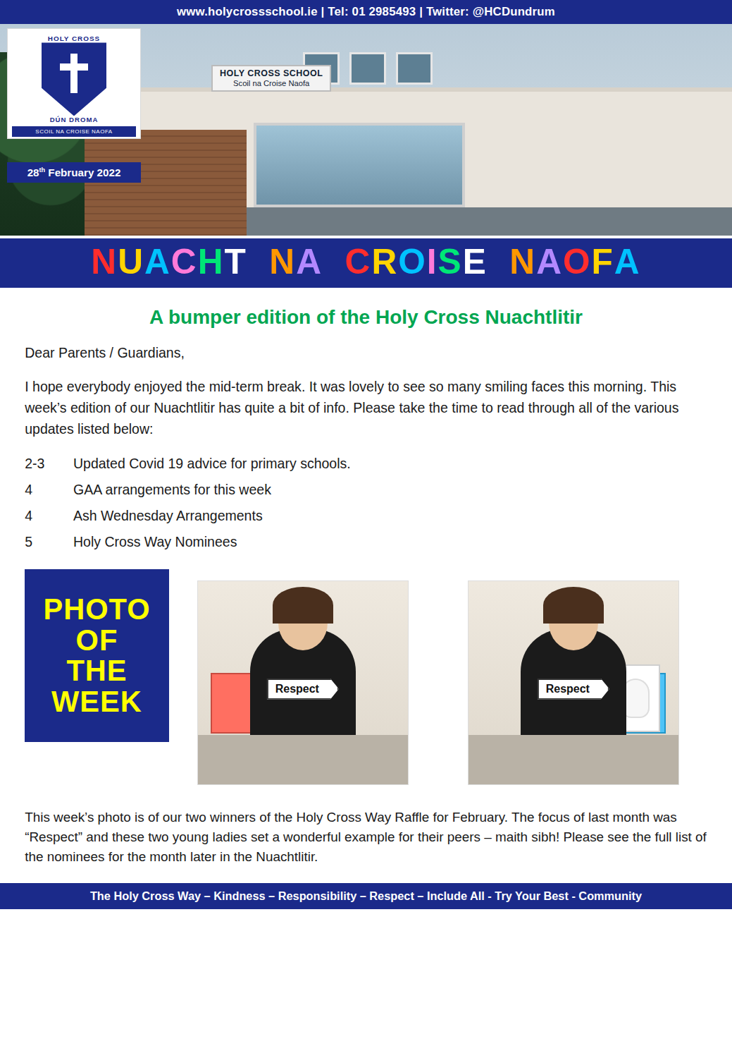www.holycrossschool.ie | Tel: 01 2985493 | Twitter: @HCDundrum
HOLY CROSS SCHOOLScoil na Croise Naofa
HOLY CROSS
DÚN DROMA
SCOIL NA CROISE NAOFA
28th February 2022
NUACHT NA CROISE NAOFA
A bumper edition of the Holy Cross Nuachtlitir
Dear Parents / Guardians,
I hope everybody enjoyed the mid-term break. It was lovely to see so many smiling faces this morning. This week’s edition of our Nuachtlitir has quite a bit of info. Please take the time to read through all of the various updates listed below:
2-3 Updated Covid 19 advice for primary schools.
4 GAA arrangements for this week
4 Ash Wednesday Arrangements
5 Holy Cross Way Nominees
PHOTO OF
THE WEEK
Respect
Respect
This week’s photo is of our two winners of the Holy Cross Way Raffle for February. The focus of last month was “Respect” and these two young ladies set a wonderful example for their peers – maith sibh! Please see the full list of the nominees for the month later in the Nuachtlitir.
The Holy Cross Way – Kindness – Responsibility – Respect – Include All - Try Your Best - Community